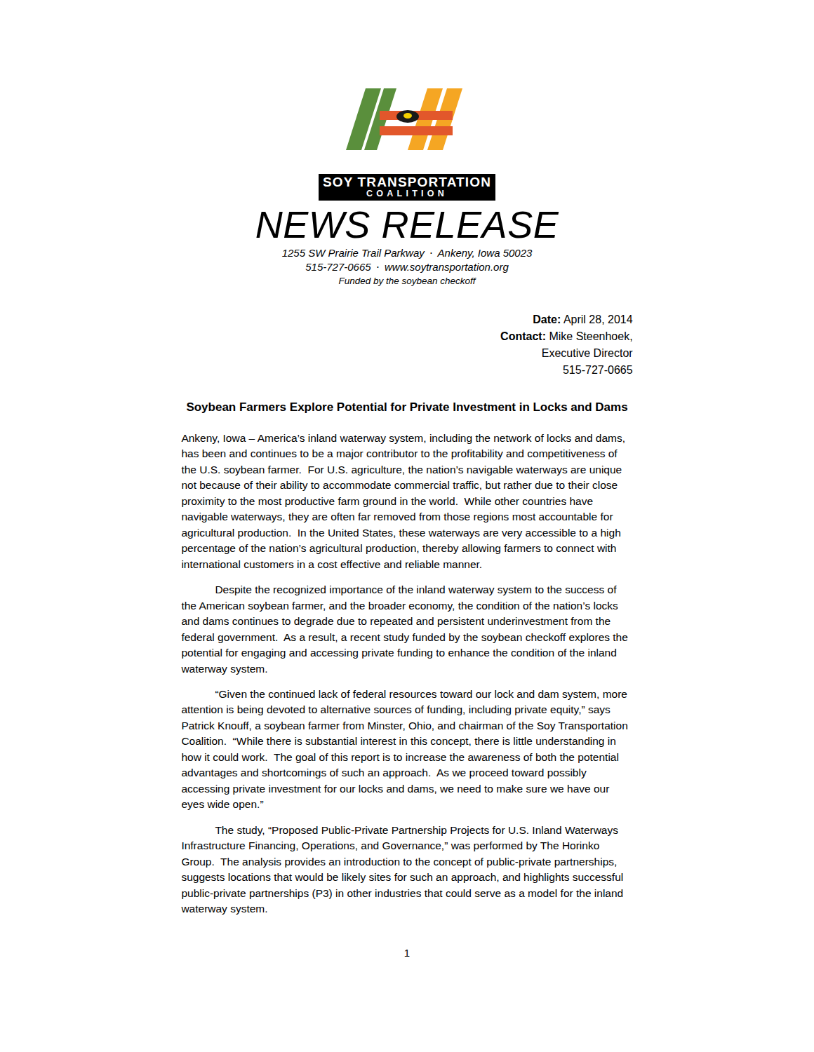SOY TRANSPORTATION COALITION
NEWS RELEASE
1255 SW Prairie Trail Parkway ⋅ Ankeny, Iowa 50023
515-727-0665 ⋅ www.soytransportation.org
Funded by the soybean checkoff
Date: April 28, 2014
Contact: Mike Steenhoek,
Executive Director
515-727-0665
Soybean Farmers Explore Potential for Private Investment in Locks and Dams
Ankeny, Iowa – America’s inland waterway system, including the network of locks and dams, has been and continues to be a major contributor to the profitability and competitiveness of the U.S. soybean farmer. For U.S. agriculture, the nation’s navigable waterways are unique not because of their ability to accommodate commercial traffic, but rather due to their close proximity to the most productive farm ground in the world. While other countries have navigable waterways, they are often far removed from those regions most accountable for agricultural production. In the United States, these waterways are very accessible to a high percentage of the nation’s agricultural production, thereby allowing farmers to connect with international customers in a cost effective and reliable manner.
Despite the recognized importance of the inland waterway system to the success of the American soybean farmer, and the broader economy, the condition of the nation’s locks and dams continues to degrade due to repeated and persistent underinvestment from the federal government. As a result, a recent study funded by the soybean checkoff explores the potential for engaging and accessing private funding to enhance the condition of the inland waterway system.
“Given the continued lack of federal resources toward our lock and dam system, more attention is being devoted to alternative sources of funding, including private equity,” says Patrick Knouff, a soybean farmer from Minster, Ohio, and chairman of the Soy Transportation Coalition. “While there is substantial interest in this concept, there is little understanding in how it could work. The goal of this report is to increase the awareness of both the potential advantages and shortcomings of such an approach. As we proceed toward possibly accessing private investment for our locks and dams, we need to make sure we have our eyes wide open.”
The study, “Proposed Public-Private Partnership Projects for U.S. Inland Waterways Infrastructure Financing, Operations, and Governance,” was performed by The Horinko Group. The analysis provides an introduction to the concept of public-private partnerships, suggests locations that would be likely sites for such an approach, and highlights successful public-private partnerships (P3) in other industries that could serve as a model for the inland waterway system.
1